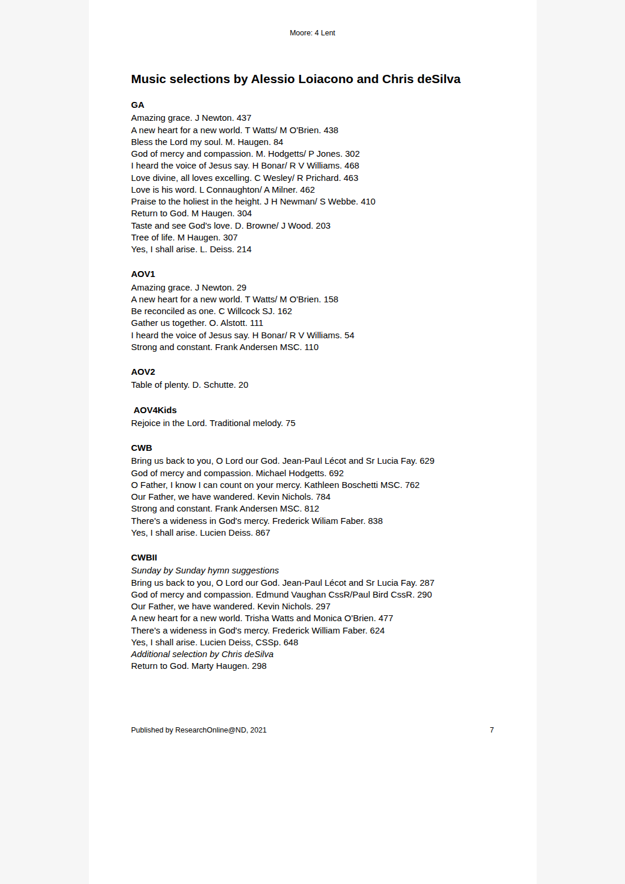Moore: 4 Lent
Music selections by Alessio Loiacono and Chris deSilva
GA
Amazing grace. J Newton. 437
A new heart for a new world. T Watts/ M O'Brien. 438
Bless the Lord my soul. M. Haugen. 84
God of mercy and compassion. M. Hodgetts/ P Jones. 302
I heard the voice of Jesus say. H Bonar/ R V Williams. 468
Love divine, all loves excelling. C Wesley/ R Prichard. 463
Love is his word. L Connaughton/ A Milner. 462
Praise to the holiest in the height. J H Newman/ S Webbe. 410
Return to God. M Haugen. 304
Taste and see God's love. D. Browne/ J Wood. 203
Tree of life. M Haugen. 307
Yes, I shall arise. L. Deiss. 214
AOV1
Amazing grace. J Newton. 29
A new heart for a new world. T Watts/ M O'Brien. 158
Be reconciled as one. C Willcock SJ. 162
Gather us together. O. Alstott. 111
I heard the voice of Jesus say. H Bonar/ R V Williams. 54
Strong and constant. Frank Andersen MSC. 110
AOV2
Table of plenty. D. Schutte. 20
AOV4Kids
Rejoice in the Lord. Traditional melody. 75
CWB
Bring us back to you, O Lord our God. Jean-Paul Lécot and Sr Lucia Fay. 629
God of mercy and compassion. Michael Hodgetts. 692
O Father, I know I can count on your mercy. Kathleen Boschetti MSC. 762
Our Father, we have wandered. Kevin Nichols. 784
Strong and constant. Frank Andersen MSC. 812
There's a wideness in God's mercy. Frederick Wiliam Faber. 838
Yes, I shall arise. Lucien Deiss. 867
CWBII
Sunday by Sunday hymn suggestions
Bring us back to you, O Lord our God. Jean-Paul Lécot and Sr Lucia Fay. 287
God of mercy and compassion. Edmund Vaughan CssR/Paul Bird CssR. 290
Our Father, we have wandered. Kevin Nichols. 297
A new heart for a new world. Trisha Watts and Monica O'Brien. 477
There's a wideness in God's mercy. Frederick William Faber. 624
Yes, I shall arise. Lucien Deiss, CSSp. 648
Additional selection by Chris deSilva
Return to God. Marty Haugen. 298
Published by ResearchOnline@ND, 2021 7